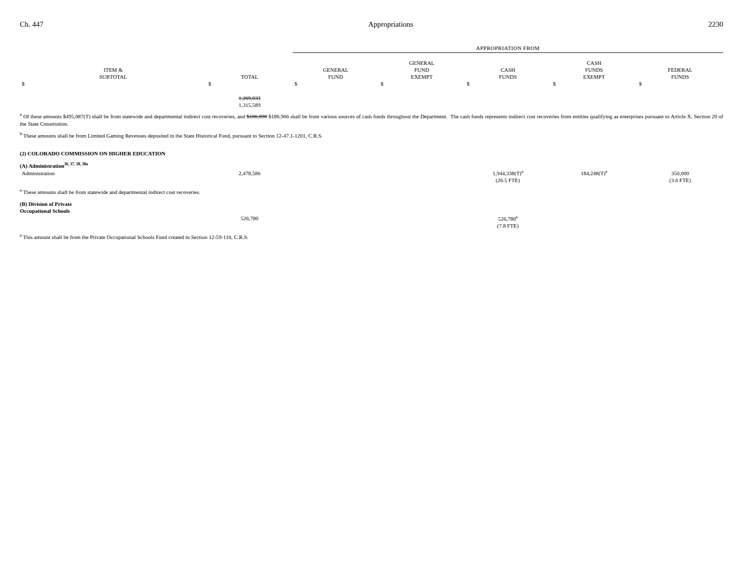Ch. 447
Appropriations
2230
| | | APPROPRIATION FROM |
| ITEM & SUBTOTAL | TOTAL | GENERAL FUND | GENERAL FUND EXEMPT | CASH FUNDS | CASH FUNDS EXEMPT | FEDERAL FUNDS |
| $ | $ | $ | $ | $ | $ | $ |
| | 1,269,833 | | | | | |
| | 1,315,589 | | | | | |
a Of these amounts $495,087(T) shall be from statewide and departmental indirect cost recoveries, and $186,098 $186,966 shall be from various sources of cash funds throughout the Department. The cash funds represents indirect cost recoveries from entities qualifying as enterprises pursuant to Article X, Section 20 of the State Constitution.
b These amounts shall be from Limited Gaming Revenues deposited in the State Historical Fund, pursuant to Section 12-47.1-1201, C.R.S.
(2) COLORADO COMMISSION ON HIGHER EDUCATION
(A) Administration36, 37, 38, 38a
| Administration | 2,478,586 | | | 1,944,338(T) a | 184,248(T) a | 350,000 |
| | | | | (26.5 FTE) | | (3.6 FTE) |
a These amounts shall be from statewide and departmental indirect cost recoveries.
(B) Division of Private
Occupational Schools
| | 526,780 | | | 526,780 a | | |
| | | | | (7.8 FTE) | | |
a This amount shall be from the Private Occupational Schools Fund created in Section 12-59-116, C.R.S.